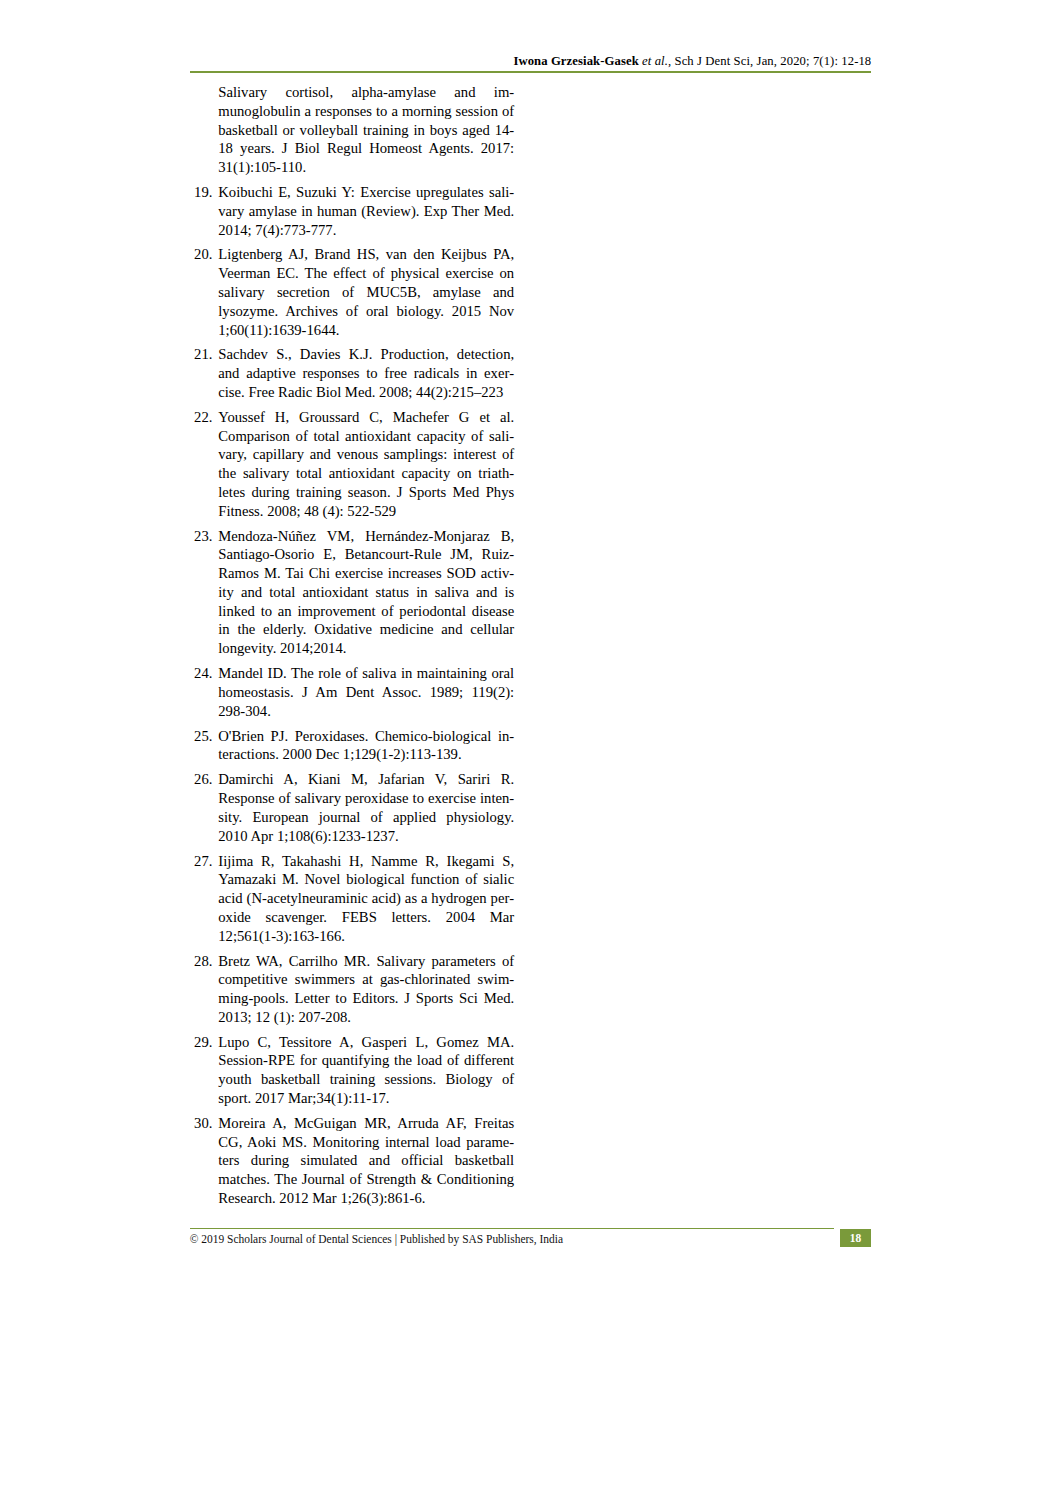Iwona Grzesiak-Gasek et al., Sch J Dent Sci, Jan, 2020; 7(1): 12-18
Salivary cortisol, alpha-amylase and immunoglobulin a responses to a morning session of basketball or volleyball training in boys aged 14-18 years. J Biol Regul Homeost Agents. 2017: 31(1):105-110.
19. Koibuchi E, Suzuki Y: Exercise upregulates salivary amylase in human (Review). Exp Ther Med. 2014; 7(4):773-777.
20. Ligtenberg AJ, Brand HS, van den Keijbus PA, Veerman EC. The effect of physical exercise on salivary secretion of MUC5B, amylase and lysozyme. Archives of oral biology. 2015 Nov 1;60(11):1639-1644.
21. Sachdev S., Davies K.J. Production, detection, and adaptive responses to free radicals in exercise. Free Radic Biol Med. 2008; 44(2):215–223
22. Youssef H, Groussard C, Machefer G et al. Comparison of total antioxidant capacity of salivary, capillary and venous samplings: interest of the salivary total antioxidant capacity on triathletes during training season. J Sports Med Phys Fitness. 2008; 48 (4): 522-529
23. Mendoza-Núñez VM, Hernández-Monjaraz B, Santiago-Osorio E, Betancourt-Rule JM, Ruiz-Ramos M. Tai Chi exercise increases SOD activity and total antioxidant status in saliva and is linked to an improvement of periodontal disease in the elderly. Oxidative medicine and cellular longevity. 2014;2014.
24. Mandel ID. The role of saliva in maintaining oral homeostasis. J Am Dent Assoc. 1989; 119(2): 298-304.
25. O'Brien PJ. Peroxidases. Chemico-biological interactions. 2000 Dec 1;129(1-2):113-139.
26. Damirchi A, Kiani M, Jafarian V, Sariri R. Response of salivary peroxidase to exercise intensity. European journal of applied physiology. 2010 Apr 1;108(6):1233-1237.
27. Iijima R, Takahashi H, Namme R, Ikegami S, Yamazaki M. Novel biological function of sialic acid (N-acetylneuraminic acid) as a hydrogen peroxide scavenger. FEBS letters. 2004 Mar 12;561(1-3):163-166.
28. Bretz WA, Carrilho MR. Salivary parameters of competitive swimmers at gas-chlorinated swimming-pools. Letter to Editors. J Sports Sci Med. 2013; 12 (1): 207-208.
29. Lupo C, Tessitore A, Gasperi L, Gomez MA. Session-RPE for quantifying the load of different youth basketball training sessions. Biology of sport. 2017 Mar;34(1):11-17.
30. Moreira A, McGuigan MR, Arruda AF, Freitas CG, Aoki MS. Monitoring internal load parameters during simulated and official basketball matches. The Journal of Strength & Conditioning Research. 2012 Mar 1;26(3):861-6.
© 2019 Scholars Journal of Dental Sciences | Published by SAS Publishers, India
18